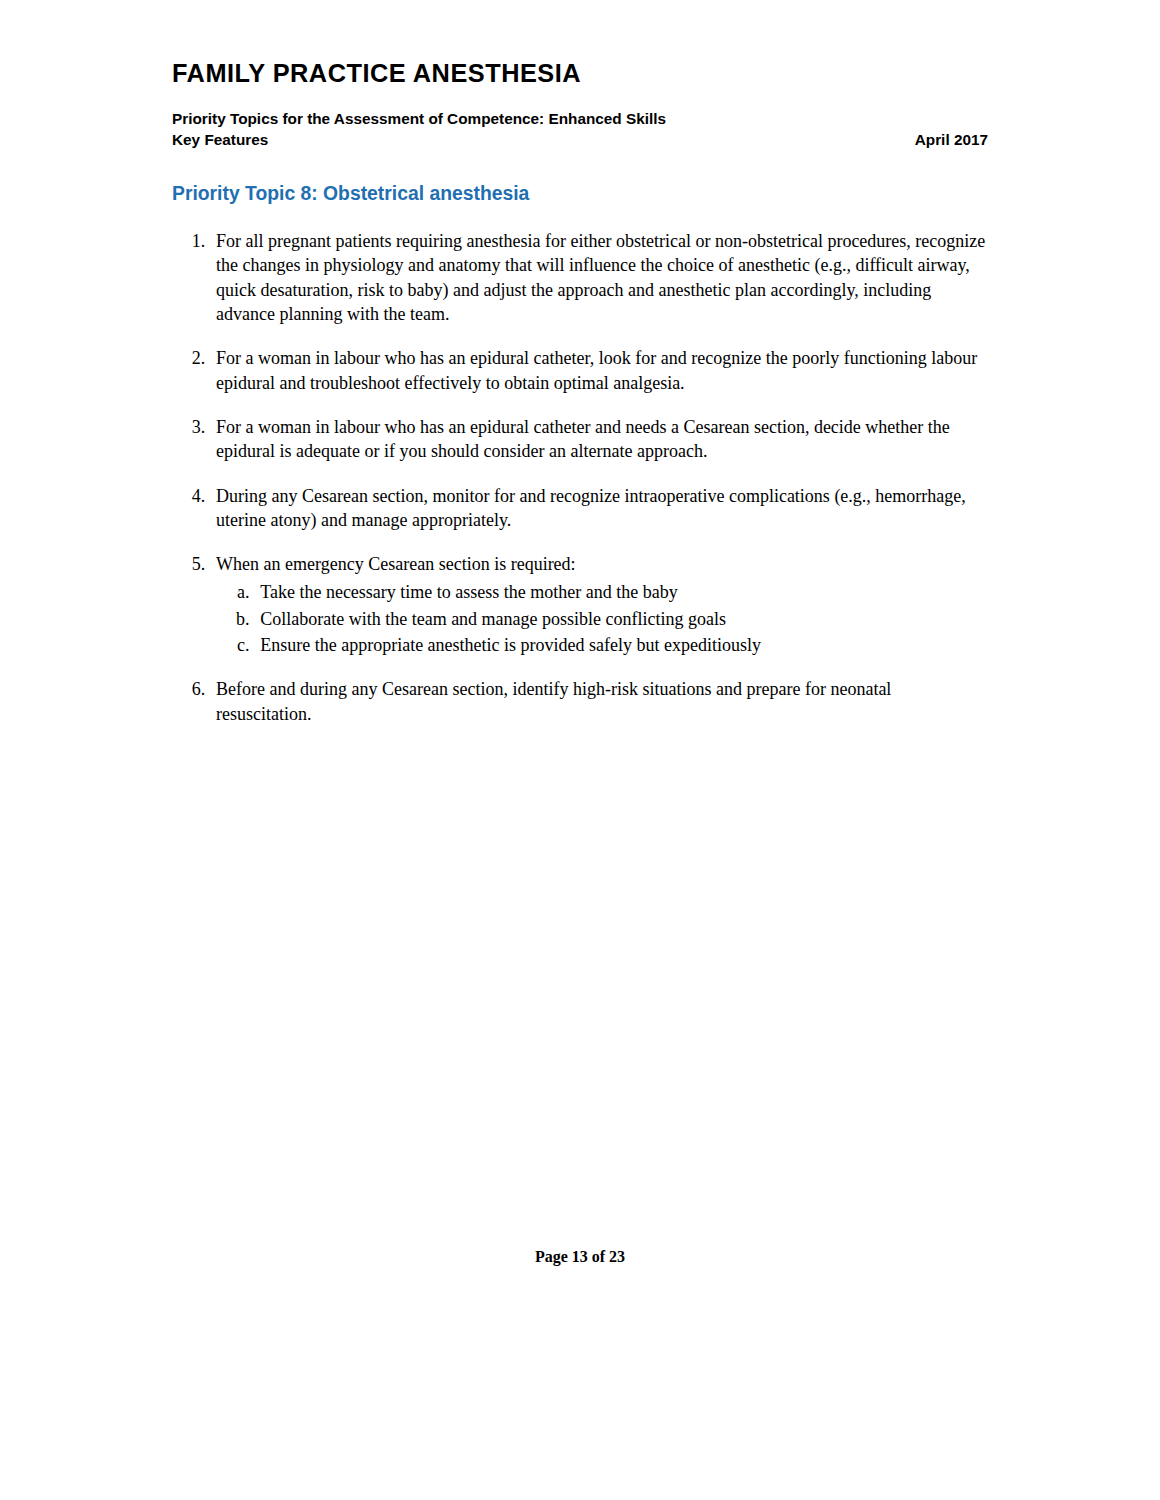Family Practice Anesthesia
Priority Topics for the Assessment of Competence: Enhanced Skills
Key Features April 2017
Priority Topic 8: Obstetrical anesthesia
For all pregnant patients requiring anesthesia for either obstetrical or non-obstetrical procedures, recognize the changes in physiology and anatomy that will influence the choice of anesthetic (e.g., difficult airway, quick desaturation, risk to baby) and adjust the approach and anesthetic plan accordingly, including advance planning with the team.
For a woman in labour who has an epidural catheter, look for and recognize the poorly functioning labour epidural and troubleshoot effectively to obtain optimal analgesia.
For a woman in labour who has an epidural catheter and needs a Cesarean section, decide whether the epidural is adequate or if you should consider an alternate approach.
During any Cesarean section, monitor for and recognize intraoperative complications (e.g., hemorrhage, uterine atony) and manage appropriately.
When an emergency Cesarean section is required:
Take the necessary time to assess the mother and the baby
Collaborate with the team and manage possible conflicting goals
Ensure the appropriate anesthetic is provided safely but expeditiously
Before and during any Cesarean section, identify high-risk situations and prepare for neonatal resuscitation.
Page 13 of 23